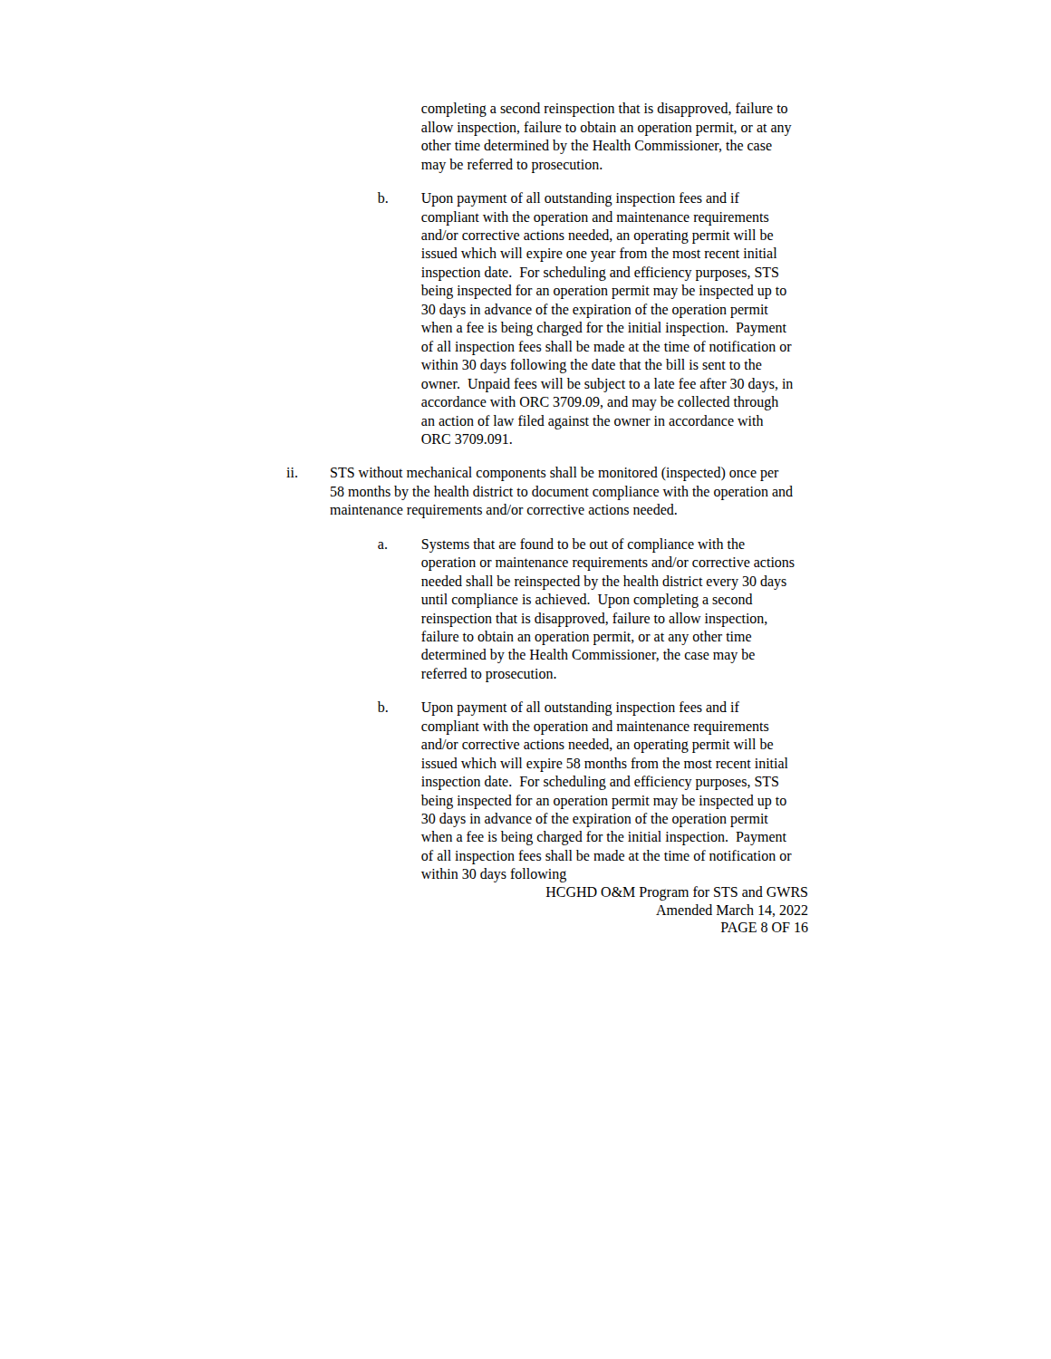completing a second reinspection that is disapproved, failure to allow inspection, failure to obtain an operation permit, or at any other time determined by the Health Commissioner, the case may be referred to prosecution.
b. Upon payment of all outstanding inspection fees and if compliant with the operation and maintenance requirements and/or corrective actions needed, an operating permit will be issued which will expire one year from the most recent initial inspection date. For scheduling and efficiency purposes, STS being inspected for an operation permit may be inspected up to 30 days in advance of the expiration of the operation permit when a fee is being charged for the initial inspection. Payment of all inspection fees shall be made at the time of notification or within 30 days following the date that the bill is sent to the owner. Unpaid fees will be subject to a late fee after 30 days, in accordance with ORC 3709.09, and may be collected through an action of law filed against the owner in accordance with ORC 3709.091.
ii. STS without mechanical components shall be monitored (inspected) once per 58 months by the health district to document compliance with the operation and maintenance requirements and/or corrective actions needed.
a. Systems that are found to be out of compliance with the operation or maintenance requirements and/or corrective actions needed shall be reinspected by the health district every 30 days until compliance is achieved. Upon completing a second reinspection that is disapproved, failure to allow inspection, failure to obtain an operation permit, or at any other time determined by the Health Commissioner, the case may be referred to prosecution.
b. Upon payment of all outstanding inspection fees and if compliant with the operation and maintenance requirements and/or corrective actions needed, an operating permit will be issued which will expire 58 months from the most recent initial inspection date. For scheduling and efficiency purposes, STS being inspected for an operation permit may be inspected up to 30 days in advance of the expiration of the operation permit when a fee is being charged for the initial inspection. Payment of all inspection fees shall be made at the time of notification or within 30 days following
HCGHD O&M Program for STS and GWRS
Amended March 14, 2022
PAGE 8 OF 16